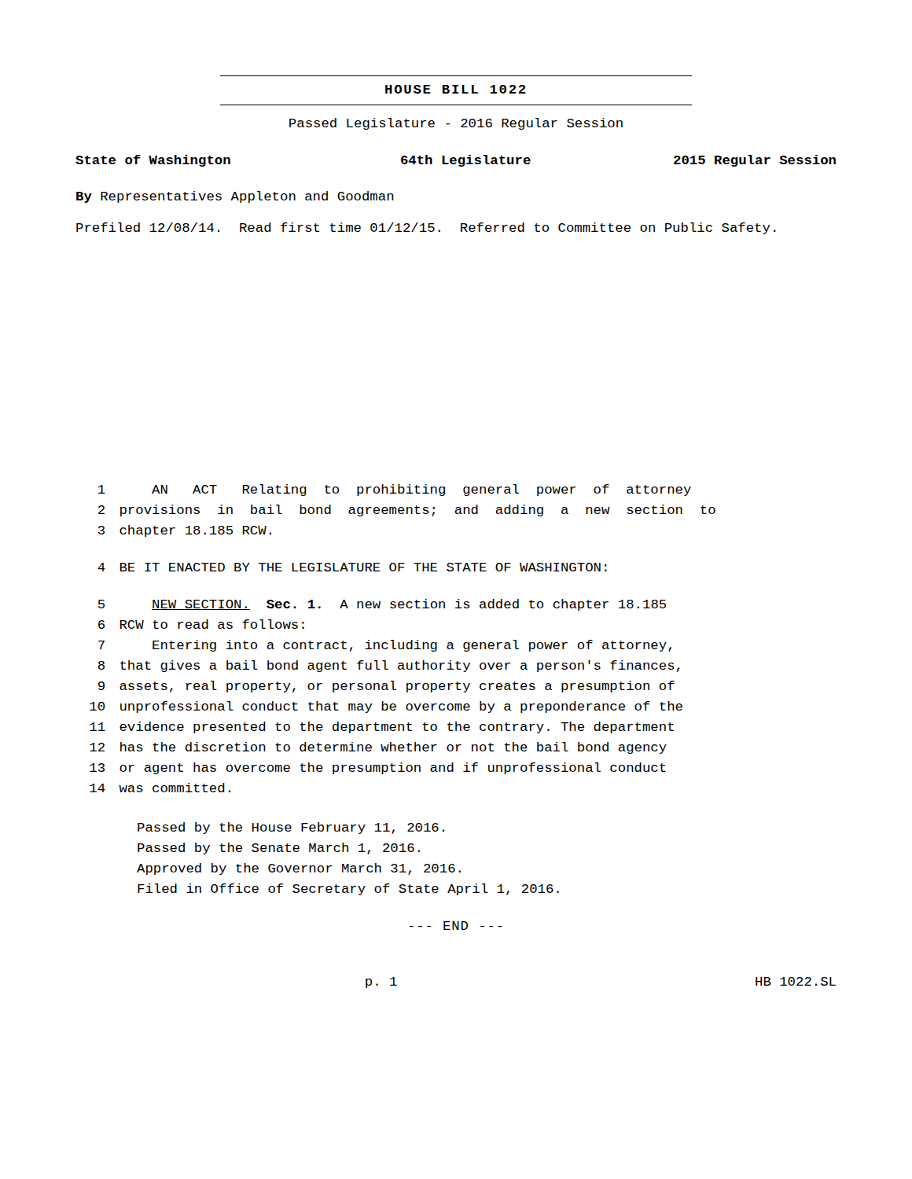HOUSE BILL 1022
Passed Legislature - 2016 Regular Session
State of Washington 64th Legislature 2015 Regular Session
By Representatives Appleton and Goodman
Prefiled 12/08/14. Read first time 01/12/15. Referred to Committee on Public Safety.
1 AN ACT Relating to prohibiting general power of attorney
2provisions in bail bond agreements; and adding a new section to
3chapter 18.185 RCW.
4 BE IT ENACTED BY THE LEGISLATURE OF THE STATE OF WASHINGTON:
5 NEW SECTION. Sec. 1. A new section is added to chapter 18.185
6 RCW to read as follows:
7 Entering into a contract, including a general power of attorney,
8that gives a bail bond agent full authority over a person's finances,
9assets, real property, or personal property creates a presumption of
10unprofessional conduct that may be overcome by a preponderance of the
11evidence presented to the department to the contrary. The department
12has the discretion to determine whether or not the bail bond agency
13or agent has overcome the presumption and if unprofessional conduct
14was committed.
Passed by the House February 11, 2016.
Passed by the Senate March 1, 2016.
Approved by the Governor March 31, 2016.
Filed in Office of Secretary of State April 1, 2016.
--- END ---
p. 1 HB 1022.SL